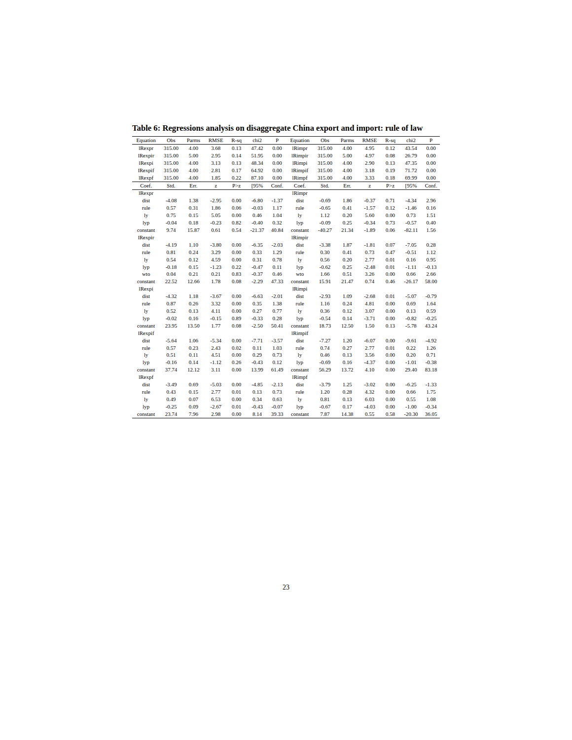Table 6: Regressions analysis on disaggregate China export and import: rule of law
| Equation | Obs | Parms | RMSE | R-sq | chi2 | P | Equation | Obs | Parms | RMSE | R-sq | chi2 | P |
| --- | --- | --- | --- | --- | --- | --- | --- | --- | --- | --- | --- | --- | --- |
| lRexpr | 315.00 | 4.00 | 3.68 | 0.13 | 47.42 | 0.00 | lRimpr | 315.00 | 4.00 | 4.95 | 0.12 | 43.54 | 0.00 |
| lRexpir | 315.00 | 5.00 | 2.95 | 0.14 | 51.95 | 0.00 | lRimpir | 315.00 | 5.00 | 4.97 | 0.08 | 26.79 | 0.00 |
| lRexpi | 315.00 | 4.00 | 3.13 | 0.13 | 48.34 | 0.00 | lRimpi | 315.00 | 4.00 | 2.90 | 0.13 | 47.35 | 0.00 |
| lRexpif | 315.00 | 4.00 | 2.81 | 0.17 | 64.92 | 0.00 | lRimpif | 315.00 | 4.00 | 3.18 | 0.19 | 71.72 | 0.00 |
| lRexpf | 315.00 | 4.00 | 1.85 | 0.22 | 87.10 | 0.00 | lRimpf | 315.00 | 4.00 | 3.33 | 0.18 | 69.99 | 0.00 |
| Coef. | Std. | Err. | z | P>z | [95% | Conf. | Coef. | Std. | Err. | z | P>z | [95% | Conf. |
| lRexpr | | | | | | | lRimpr | | | | | | |
| dist | -4.08 | 1.38 | -2.95 | 0.00 | -6.80 | -1.37 | dist | -0.69 | 1.86 | -0.37 | 0.71 | -4.34 | 2.96 |
| rule | 0.57 | 0.31 | 1.86 | 0.06 | -0.03 | 1.17 | rule | -0.65 | 0.41 | -1.57 | 0.12 | -1.46 | 0.16 |
| ly | 0.75 | 0.15 | 5.05 | 0.00 | 0.46 | 1.04 | ly | 1.12 | 0.20 | 5.60 | 0.00 | 0.73 | 1.51 |
| lyp | -0.04 | 0.18 | -0.23 | 0.82 | -0.40 | 0.32 | lyp | -0.09 | 0.25 | -0.34 | 0.73 | -0.57 | 0.40 |
| constant | 9.74 | 15.87 | 0.61 | 0.54 | -21.37 | 40.84 | constant | -40.27 | 21.34 | -1.89 | 0.06 | -82.11 | 1.56 |
| lRexpir | | | | | | | lRimpir | | | | | | |
| dist | -4.19 | 1.10 | -3.80 | 0.00 | -6.35 | -2.03 | dist | -3.38 | 1.87 | -1.81 | 0.07 | -7.05 | 0.28 |
| rule | 0.81 | 0.24 | 3.29 | 0.00 | 0.33 | 1.29 | rule | 0.30 | 0.41 | 0.73 | 0.47 | -0.51 | 1.12 |
| ly | 0.54 | 0.12 | 4.59 | 0.00 | 0.31 | 0.78 | ly | 0.56 | 0.20 | 2.77 | 0.01 | 0.16 | 0.95 |
| lyp | -0.18 | 0.15 | -1.23 | 0.22 | -0.47 | 0.11 | lyp | -0.62 | 0.25 | -2.48 | 0.01 | -1.11 | -0.13 |
| wto | 0.04 | 0.21 | 0.21 | 0.83 | -0.37 | 0.46 | wto | 1.66 | 0.51 | 3.26 | 0.00 | 0.66 | 2.66 |
| constant | 22.52 | 12.66 | 1.78 | 0.08 | -2.29 | 47.33 | constant | 15.91 | 21.47 | 0.74 | 0.46 | -26.17 | 58.00 |
| lRexpi | | | | | | | lRimpi | | | | | | |
| dist | -4.32 | 1.18 | -3.67 | 0.00 | -6.63 | -2.01 | dist | -2.93 | 1.09 | -2.68 | 0.01 | -5.07 | -0.79 |
| rule | 0.87 | 0.26 | 3.32 | 0.00 | 0.35 | 1.38 | rule | 1.16 | 0.24 | 4.81 | 0.00 | 0.69 | 1.64 |
| ly | 0.52 | 0.13 | 4.11 | 0.00 | 0.27 | 0.77 | ly | 0.36 | 0.12 | 3.07 | 0.00 | 0.13 | 0.59 |
| lyp | -0.02 | 0.16 | -0.15 | 0.89 | -0.33 | 0.28 | lyp | -0.54 | 0.14 | -3.71 | 0.00 | -0.82 | -0.25 |
| constant | 23.95 | 13.50 | 1.77 | 0.08 | -2.50 | 50.41 | constant | 18.73 | 12.50 | 1.50 | 0.13 | -5.78 | 43.24 |
| lRexpif | | | | | | | lRimpif | | | | | | |
| dist | -5.64 | 1.06 | -5.34 | 0.00 | -7.71 | -3.57 | dist | -7.27 | 1.20 | -6.07 | 0.00 | -9.61 | -4.92 |
| rule | 0.57 | 0.23 | 2.43 | 0.02 | 0.11 | 1.03 | rule | 0.74 | 0.27 | 2.77 | 0.01 | 0.22 | 1.26 |
| ly | 0.51 | 0.11 | 4.51 | 0.00 | 0.29 | 0.73 | ly | 0.46 | 0.13 | 3.56 | 0.00 | 0.20 | 0.71 |
| lyp | -0.16 | 0.14 | -1.12 | 0.26 | -0.43 | 0.12 | lyp | -0.69 | 0.16 | -4.37 | 0.00 | -1.01 | -0.38 |
| constant | 37.74 | 12.12 | 3.11 | 0.00 | 13.99 | 61.49 | constant | 56.29 | 13.72 | 4.10 | 0.00 | 29.40 | 83.18 |
| lRexpf | | | | | | | lRimpf | | | | | | |
| dist | -3.49 | 0.69 | -5.03 | 0.00 | -4.85 | -2.13 | dist | -3.79 | 1.25 | -3.02 | 0.00 | -6.25 | -1.33 |
| rule | 0.43 | 0.15 | 2.77 | 0.01 | 0.13 | 0.73 | rule | 1.20 | 0.28 | 4.32 | 0.00 | 0.66 | 1.75 |
| ly | 0.49 | 0.07 | 6.53 | 0.00 | 0.34 | 0.63 | ly | 0.81 | 0.13 | 6.03 | 0.00 | 0.55 | 1.08 |
| lyp | -0.25 | 0.09 | -2.67 | 0.01 | -0.43 | -0.07 | lyp | -0.67 | 0.17 | -4.03 | 0.00 | -1.00 | -0.34 |
| constant | 23.74 | 7.96 | 2.98 | 0.00 | 8.14 | 39.33 | constant | 7.87 | 14.38 | 0.55 | 0.58 | -20.30 | 36.05 |
23